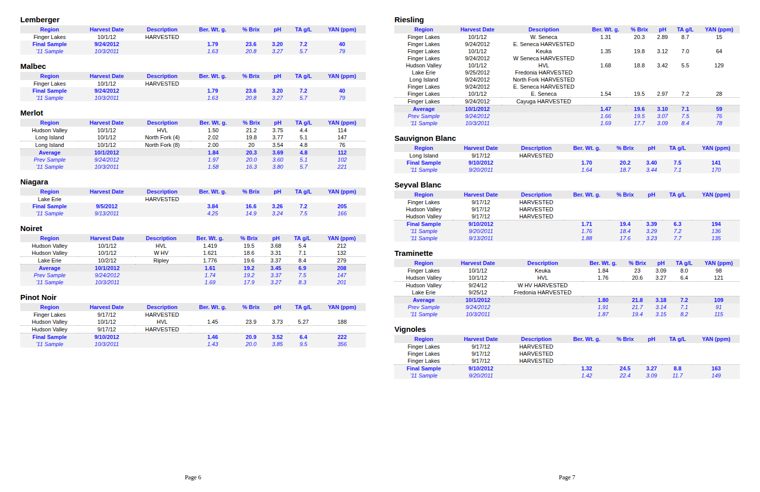Lemberger
| Region | Harvest Date | Description | Ber. Wt. g. | % Brix | pH | TA g/L | YAN (ppm) |
| --- | --- | --- | --- | --- | --- | --- | --- |
| Finger Lakes | 10/1/12 | HARVESTED | | | | | |
| Final Sample | 9/24/2012 | | 1.79 | 23.6 | 3.20 | 7.2 | 40 |
| '11 Sample | 10/3/2011 | | 1.63 | 20.8 | 3.27 | 5.7 | 79 |
Malbec
| Region | Harvest Date | Description | Ber. Wt. g. | % Brix | pH | TA g/L | YAN (ppm) |
| --- | --- | --- | --- | --- | --- | --- | --- |
| Finger Lakes | 10/1/12 | HARVESTED | | | | | |
| Final Sample | 9/24/2012 | | 1.79 | 23.6 | 3.20 | 7.2 | 40 |
| '11 Sample | 10/3/2011 | | 1.63 | 20.8 | 3.27 | 5.7 | 79 |
Merlot
| Region | Harvest Date | Description | Ber. Wt. g. | % Brix | pH | TA g/L | YAN (ppm) |
| --- | --- | --- | --- | --- | --- | --- | --- |
| Hudson Valley | 10/1/12 | HVL | 1.50 | 21.2 | 3.75 | 4.4 | 114 |
| Long Island | 10/1/12 | North Fork (4) | 2.02 | 19.8 | 3.77 | 5.1 | 147 |
| Long Island | 10/1/12 | North Fork (8) | 2.00 | 20 | 3.54 | 4.8 | 76 |
| Average | 10/1/2012 | | 1.84 | 20.3 | 3.69 | 4.8 | 112 |
| Prev Sample | 9/24/2012 | | 1.97 | 20.0 | 3.60 | 5.1 | 102 |
| '11 Sample | 10/3/2011 | | 1.58 | 16.3 | 3.80 | 5.7 | 221 |
Niagara
| Region | Harvest Date | Description | Ber. Wt. g. | % Brix | pH | TA g/L | YAN (ppm) |
| --- | --- | --- | --- | --- | --- | --- | --- |
| Lake Erie | | HARVESTED | | | | | |
| Final Sample | 9/5/2012 | | 3.84 | 16.6 | 3.26 | 7.2 | 205 |
| '11 Sample | 9/13/2011 | | 4.25 | 14.9 | 3.24 | 7.5 | 166 |
Noiret
| Region | Harvest Date | Description | Ber. Wt. g. | % Brix | pH | TA g/L | YAN (ppm) |
| --- | --- | --- | --- | --- | --- | --- | --- |
| Hudson Valley | 10/1/12 | HVL | 1.419 | 19.5 | 3.68 | 5.4 | 212 |
| Hudson Valley | 10/1/12 | W HV | 1.621 | 18.6 | 3.31 | 7.1 | 132 |
| Lake Erie | 10/2/12 | Ripley | 1.776 | 19.6 | 3.37 | 8.4 | 279 |
| Average | 10/1/2012 | | 1.61 | 19.2 | 3.45 | 6.9 | 208 |
| Prev Sample | 9/24/2012 | | 1.74 | 19.2 | 3.37 | 7.5 | 147 |
| '11 Sample | 10/3/2011 | | 1.69 | 17.9 | 3.27 | 8.3 | 201 |
Pinot Noir
| Region | Harvest Date | Description | Ber. Wt. g. | % Brix | pH | TA g/L | YAN (ppm) |
| --- | --- | --- | --- | --- | --- | --- | --- |
| Finger Lakes | 9/17/12 | HARVESTED | | | | | |
| Hudson Valley | 10/1/12 | HVL | 1.45 | 23.9 | 3.73 | 5.27 | 188 |
| Hudson Valley | 9/17/12 | HARVESTED | | | | | |
| Final Sample | 9/10/2012 | | 1.46 | 20.9 | 3.52 | 6.4 | 222 |
| '11 Sample | 10/3/2011 | | 1.43 | 20.0 | 3.85 | 9.5 | 356 |
Page 6
Riesling
| Region | Harvest Date | Description | Ber. Wt. g. | % Brix | pH | TA g/L | YAN (ppm) |
| --- | --- | --- | --- | --- | --- | --- | --- |
| Finger Lakes | 10/1/12 | W. Seneca | 1.31 | 20.3 | 2.89 | 8.7 | 15 |
| Finger Lakes | 9/24/2012 | E. Seneca HARVESTED | | | | | |
| Finger Lakes | 10/1/12 | Keuka | 1.35 | 19.8 | 3.12 | 7.0 | 64 |
| Finger Lakes | 9/24/2012 | W Seneca HARVESTED | | | | | |
| Hudson Valley | 10/1/12 | HVL | 1.68 | 18.8 | 3.42 | 5.5 | 129 |
| Lake Erie | 9/25/2012 | Fredonia HARVESTED | | | | | |
| Long Island | 9/24/2012 | North Fork HARVESTED | | | | | |
| Finger Lakes | 9/24/2012 | E. Seneca HARVESTED | | | | | |
| Finger Lakes | 10/1/12 | E. Seneca | 1.54 | 19.5 | 2.97 | 7.2 | 28 |
| Finger Lakes | 9/24/2012 | Cayuga HARVESTED | | | | | |
| Average | 10/1/2012 | | 1.47 | 19.6 | 3.10 | 7.1 | 59 |
| Prev Sample | 9/24/2012 | | 1.66 | 19.5 | 3.07 | 7.5 | 76 |
| '11 Sample | 10/3/2011 | | 1.69 | 17.7 | 3.09 | 8.4 | 78 |
Sauvignon Blanc
| Region | Harvest Date | Description | Ber. Wt. g. | % Brix | pH | TA g/L | YAN (ppm) |
| --- | --- | --- | --- | --- | --- | --- | --- |
| Long Island | 9/17/12 | HARVESTED | | | | | |
| Final Sample | 9/10/2012 | | 1.70 | 20.2 | 3.40 | 7.5 | 141 |
| '11 Sample | 9/20/2011 | | 1.64 | 18.7 | 3.44 | 7.1 | 170 |
Seyval Blanc
| Region | Harvest Date | Description | Ber. Wt. g. | % Brix | pH | TA g/L | YAN (ppm) |
| --- | --- | --- | --- | --- | --- | --- | --- |
| Finger Lakes | 9/17/12 | HARVESTED | | | | | |
| Hudson Valley | 9/17/12 | HARVESTED | | | | | |
| Hudson Valley | 9/17/12 | HARVESTED | | | | | |
| Final Sample | 9/10/2012 | | 1.71 | 19.4 | 3.39 | 6.3 | 194 |
| '11 Sample | 9/20/2011 | | 1.76 | 18.4 | 3.29 | 7.2 | 136 |
| '11 Sample | 9/13/2011 | | 1.88 | 17.6 | 3.23 | 7.7 | 135 |
Traminette
| Region | Harvest Date | Description | Ber. Wt. g. | % Brix | pH | TA g/L | YAN (ppm) |
| --- | --- | --- | --- | --- | --- | --- | --- |
| Finger Lakes | 10/1/12 | Keuka | 1.84 | 23 | 3.09 | 8.0 | 98 |
| Hudson Valley | 10/1/12 | HVL | 1.76 | 20.6 | 3.27 | 6.4 | 121 |
| Hudson Valley | 9/24/12 | W HV HARVESTED | | | | | |
| Lake Erie | 9/25/12 | Fredonia HARVESTED | | | | | |
| Average | 10/1/2012 | | 1.80 | 21.8 | 3.18 | 7.2 | 109 |
| Prev Sample | 9/24/2012 | | 1.91 | 21.7 | 3.14 | 7.1 | 91 |
| '11 Sample | 10/3/2011 | | 1.87 | 19.4 | 3.15 | 8.2 | 115 |
Vignoles
| Region | Harvest Date | Description | Ber. Wt. g. | % Brix | pH | TA g/L | YAN (ppm) |
| --- | --- | --- | --- | --- | --- | --- | --- |
| Finger Lakes | 9/17/12 | HARVESTED | | | | | |
| Finger Lakes | 9/17/12 | HARVESTED | | | | | |
| Finger Lakes | 9/17/12 | HARVESTED | | | | | |
| Final Sample | 9/10/2012 | | 1.32 | 24.5 | 3.27 | 8.8 | 163 |
| '11 Sample | 9/20/2011 | | 1.42 | 22.4 | 3.09 | 11.7 | 149 |
Page 7